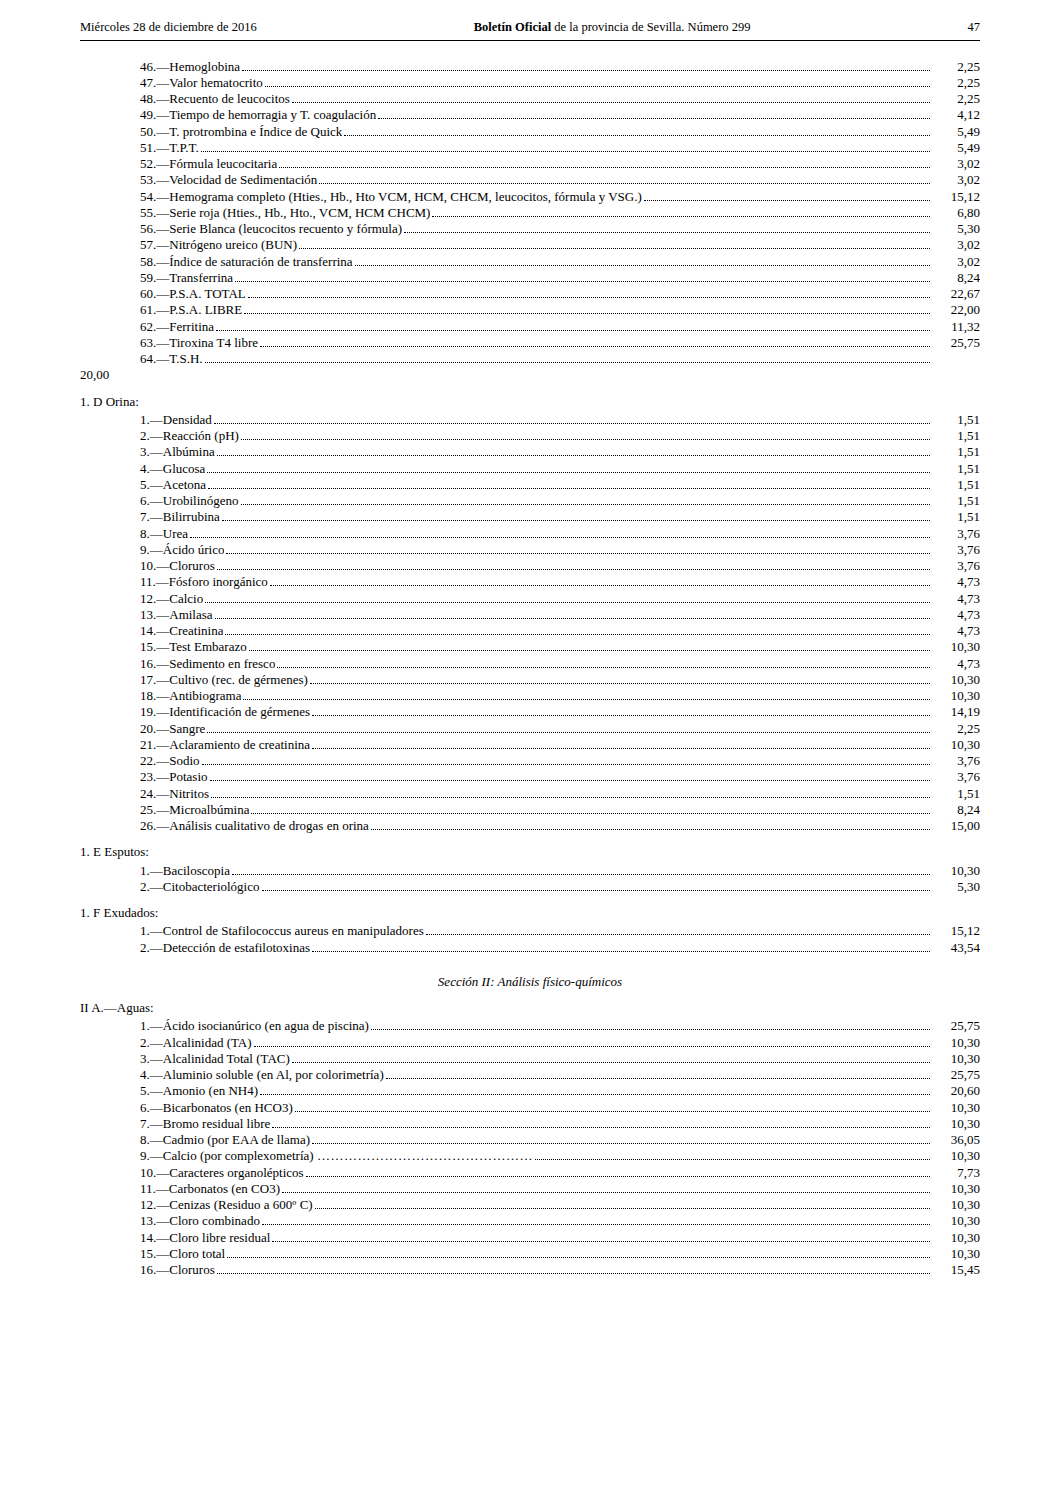Miércoles 28 de diciembre de 2016
Boletín Oficial de la provincia de Sevilla. Número 299
47
46.—Hemoglobina 2,25
47.—Valor hematocrito 2,25
48.—Recuento de leucocitos 2,25
49.—Tiempo de hemorragia y T. coagulación 4,12
50.—T. protrombina e Índice de Quick 5,49
51.—T.P.T. 5,49
52.—Fórmula leucocitaria 3,02
53.—Velocidad de Sedimentación 3,02
54.—Hemograma completo (Hties., Hb., Hto VCM, HCM, CHCM, leucocitos, fórmula y VSG.) 15,12
55.—Serie roja (Hties., Hb., Hto., VCM, HCM CHCM) 6,80
56.—Serie Blanca (leucocitos recuento y fórmula) 5,30
57.—Nitrógeno ureico (BUN) 3,02
58.—Índice de saturación de transferrina 3,02
59.—Transferrina 8,24
60.—P.S.A. TOTAL 22,67
61.—P.S.A. LIBRE 22,00
62.—Ferritina 11,32
63.—Tiroxina T4 libre 25,75
64.—T.S.H.
20,00
1. D Orina:
1.—Densidad 1,51
2.—Reacción (pH) 1,51
3.—Albúmina 1,51
4.—Glucosa 1,51
5.—Acetona 1,51
6.—Urobilinógeno 1,51
7.—Bilirrubina 1,51
8.—Urea 3,76
9.—Ácido úrico 3,76
10.—Cloruros 3,76
11.—Fósforo inorgánico 4,73
12.—Calcio 4,73
13.—Amilasa 4,73
14.—Creatinina 4,73
15.—Test Embarazo 10,30
16.—Sedimento en fresco 4,73
17.—Cultivo (rec. de gérmenes) 10,30
18.—Antibiograma 10,30
19.—Identificación de gérmenes 14,19
20.—Sangre 2,25
21.—Aclaramiento de creatinina 10,30
22.—Sodio 3,76
23.—Potasio 3,76
24.—Nitritos 1,51
25.—Microalbúmina 8,24
26.—Análisis cualitativo de drogas en orina 15,00
1. E Esputos:
1.—Baciloscopia 10,30
2.—Citobacteriológico 5,30
1. F Exudados:
1.—Control de Stafilococcus aureus en manipuladores 15,12
2.—Detección de estafilotoxinas 43,54
Sección II: Análisis físico-químicos
II A.—Aguas:
1.—Ácido isocianúrico (en agua de piscina) 25,75
2.—Alcalinidad (TA) 10,30
3.—Alcalinidad Total (TAC) 10,30
4.—Aluminio soluble (en Al, por colorimetría) 25,75
5.—Amonio (en NH4) 20,60
6.—Bicarbonatos (en HCO3) 10,30
7.—Bromo residual libre 10,30
8.—Cadmio (por EAA de llama) 36,05
9.—Calcio (por complexometría) ………………………………………… 10,30
10.—Caracteres organolépticos 7,73
11.—Carbonatos (en CO3) 10,30
12.—Cenizas (Residuo a 600º C) 10,30
13.—Cloro combinado 10,30
14.—Cloro libre residual 10,30
15.—Cloro total 10,30
16.—Cloruros 15,45